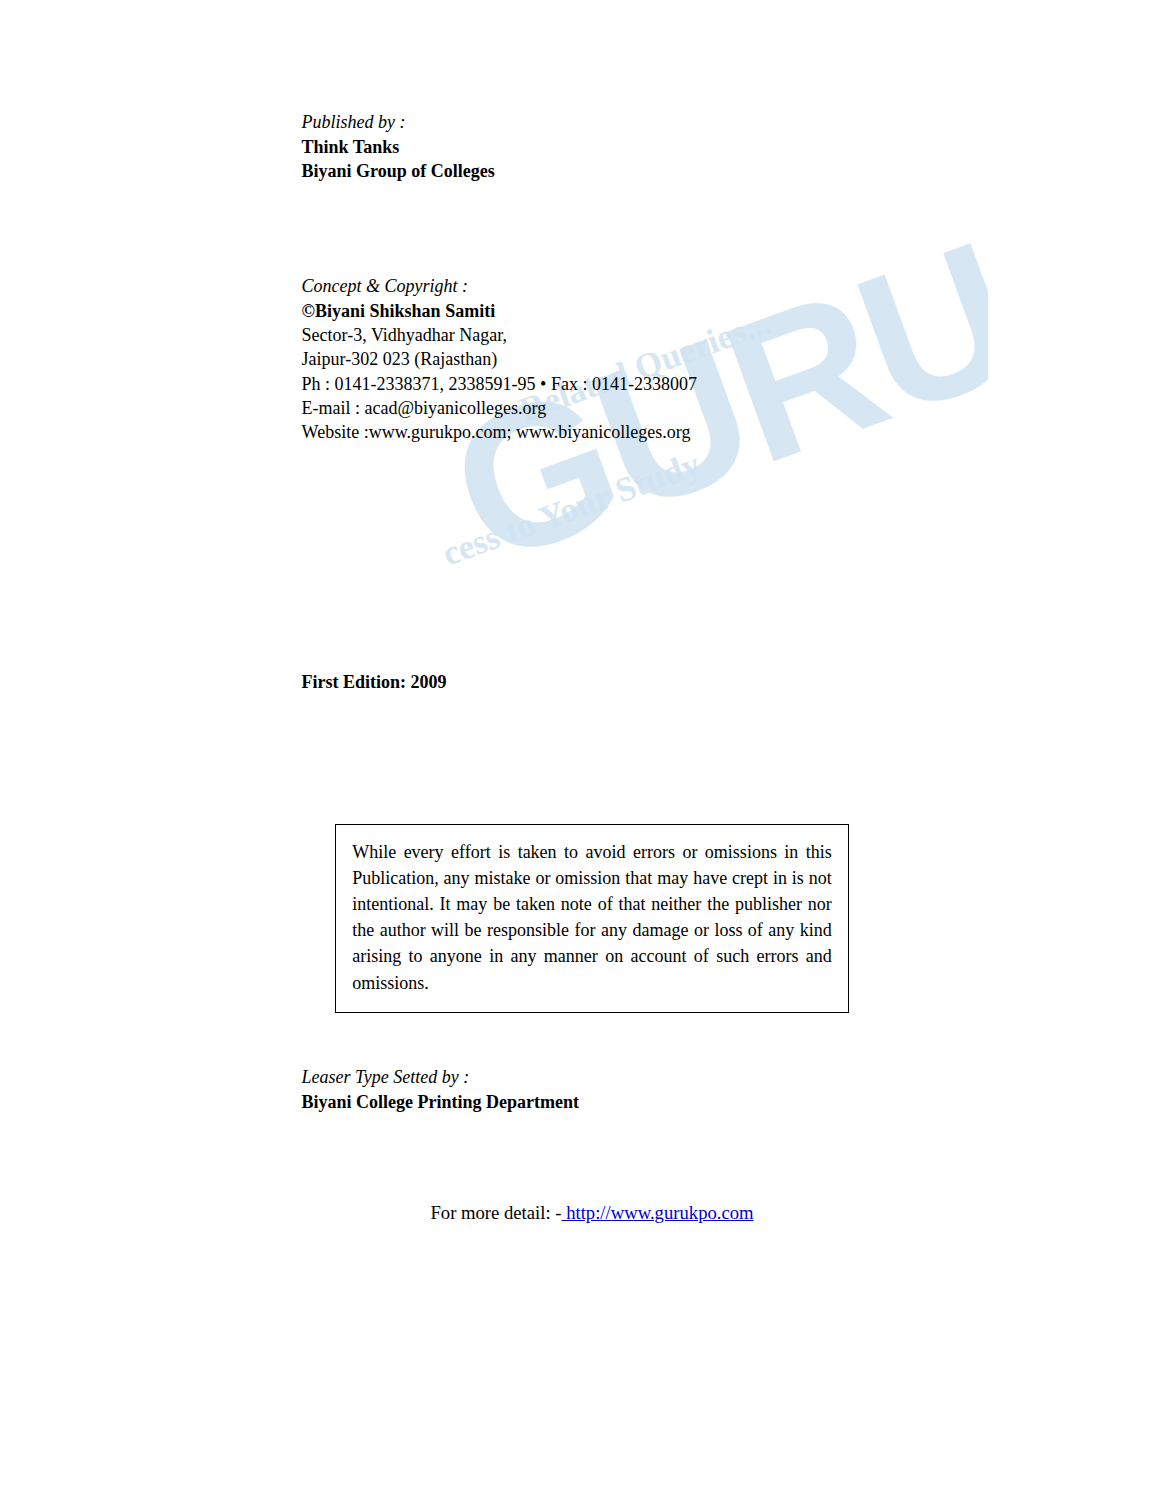GURUKPO
Related Queries...
cess to Your Study
Published by :
Think Tanks
Biyani Group of Colleges
Concept & Copyright :
©Biyani Shikshan Samiti
Sector-3, Vidhyadhar Nagar,
Jaipur-302 023 (Rajasthan)
Ph : 0141-2338371, 2338591-95 • Fax : 0141-2338007
E-mail : acad@biyanicolleges.org
Website :www.gurukpo.com; www.biyanicolleges.org
First Edition: 2009
While every effort is taken to avoid errors or omissions in this Publication, any mistake or omission that may have crept in is not intentional. It may be taken note of that neither the publisher nor the author will be responsible for any damage or loss of any kind arising to anyone in any manner on account of such errors and omissions.
Leaser Type Setted by :
Biyani College Printing Department
For more detail: - http://www.gurukpo.com